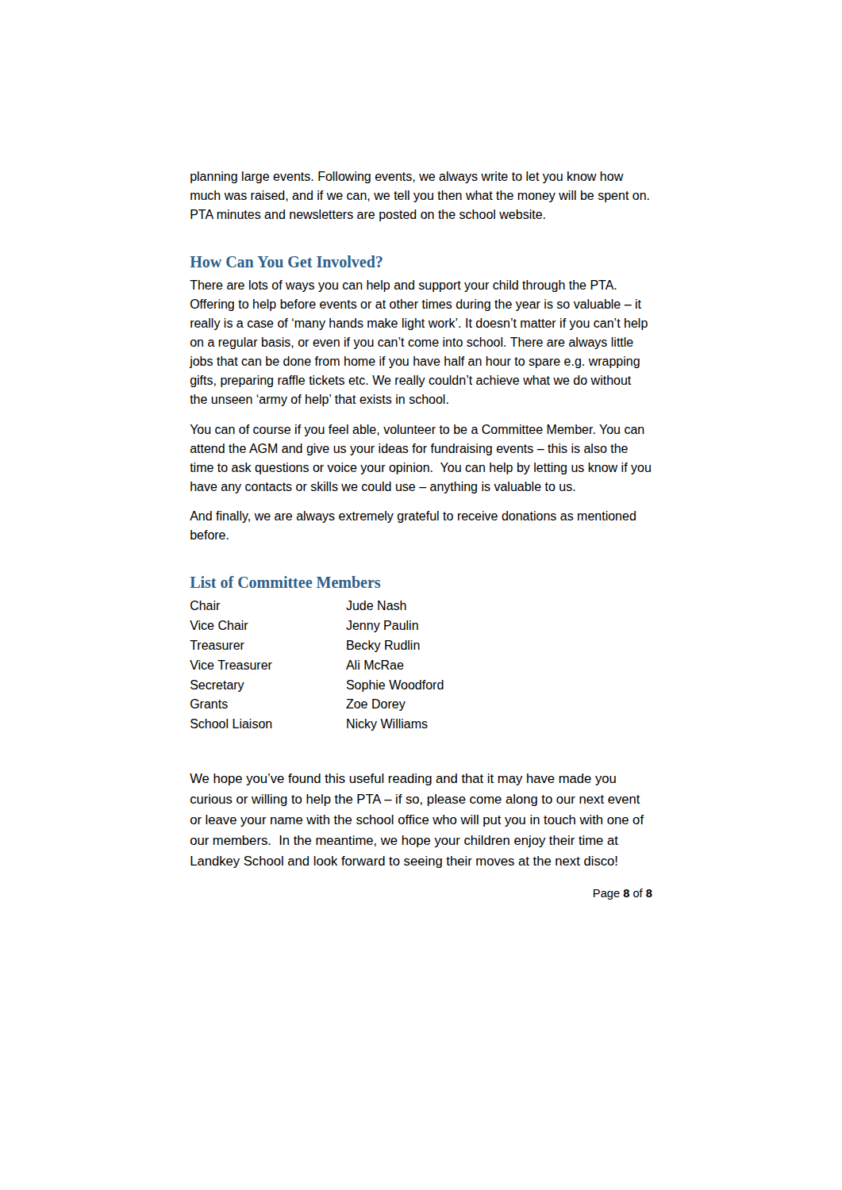planning large events. Following events, we always write to let you know how much was raised, and if we can, we tell you then what the money will be spent on. PTA minutes and newsletters are posted on the school website.
How Can You Get Involved?
There are lots of ways you can help and support your child through the PTA. Offering to help before events or at other times during the year is so valuable – it really is a case of ‘many hands make light work’. It doesn’t matter if you can’t help on a regular basis, or even if you can’t come into school. There are always little jobs that can be done from home if you have half an hour to spare e.g. wrapping gifts, preparing raffle tickets etc. We really couldn’t achieve what we do without the unseen ‘army of help’ that exists in school.
You can of course if you feel able, volunteer to be a Committee Member. You can attend the AGM and give us your ideas for fundraising events – this is also the time to ask questions or voice your opinion. You can help by letting us know if you have any contacts or skills we could use – anything is valuable to us.
And finally, we are always extremely grateful to receive donations as mentioned before.
List of Committee Members
| Chair | Jude Nash |
| Vice Chair | Jenny Paulin |
| Treasurer | Becky Rudlin |
| Vice Treasurer | Ali McRae |
| Secretary | Sophie Woodford |
| Grants | Zoe Dorey |
| School Liaison | Nicky Williams |
We hope you’ve found this useful reading and that it may have made you curious or willing to help the PTA – if so, please come along to our next event or leave your name with the school office who will put you in touch with one of our members. In the meantime, we hope your children enjoy their time at Landkey School and look forward to seeing their moves at the next disco!
Page 8 of 8